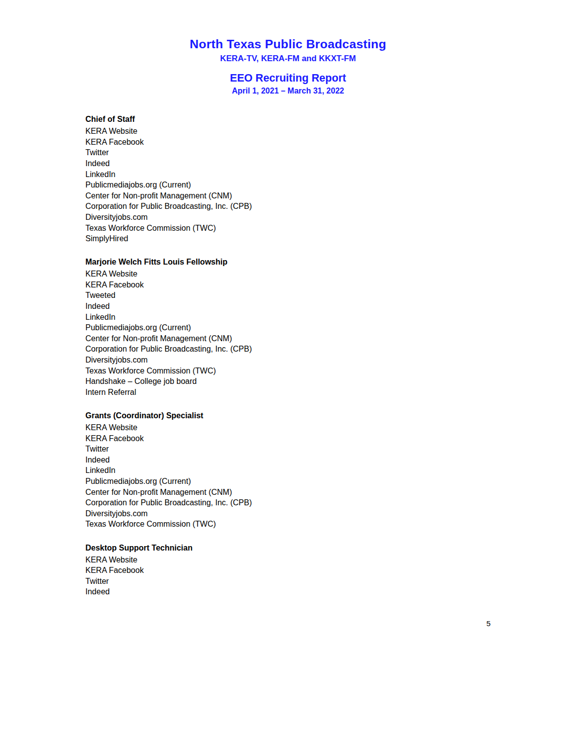North Texas Public Broadcasting
KERA-TV, KERA-FM and KKXT-FM
EEO Recruiting Report
April 1, 2021 – March 31, 2022
Chief of Staff
KERA Website
KERA Facebook
Twitter
Indeed
LinkedIn
Publicmediajobs.org (Current)
Center for Non-profit Management (CNM)
Corporation for Public Broadcasting, Inc. (CPB)
Diversityjobs.com
Texas Workforce Commission (TWC)
SimplyHired
Marjorie Welch Fitts Louis Fellowship
KERA Website
KERA Facebook
Tweeted
Indeed
LinkedIn
Publicmediajobs.org (Current)
Center for Non-profit Management (CNM)
Corporation for Public Broadcasting, Inc. (CPB)
Diversityjobs.com
Texas Workforce Commission (TWC)
Handshake – College job board
Intern Referral
Grants (Coordinator) Specialist
KERA Website
KERA Facebook
Twitter
Indeed
LinkedIn
Publicmediajobs.org (Current)
Center for Non-profit Management (CNM)
Corporation for Public Broadcasting, Inc. (CPB)
Diversityjobs.com
Texas Workforce Commission (TWC)
Desktop Support Technician
KERA Website
KERA Facebook
Twitter
Indeed
5